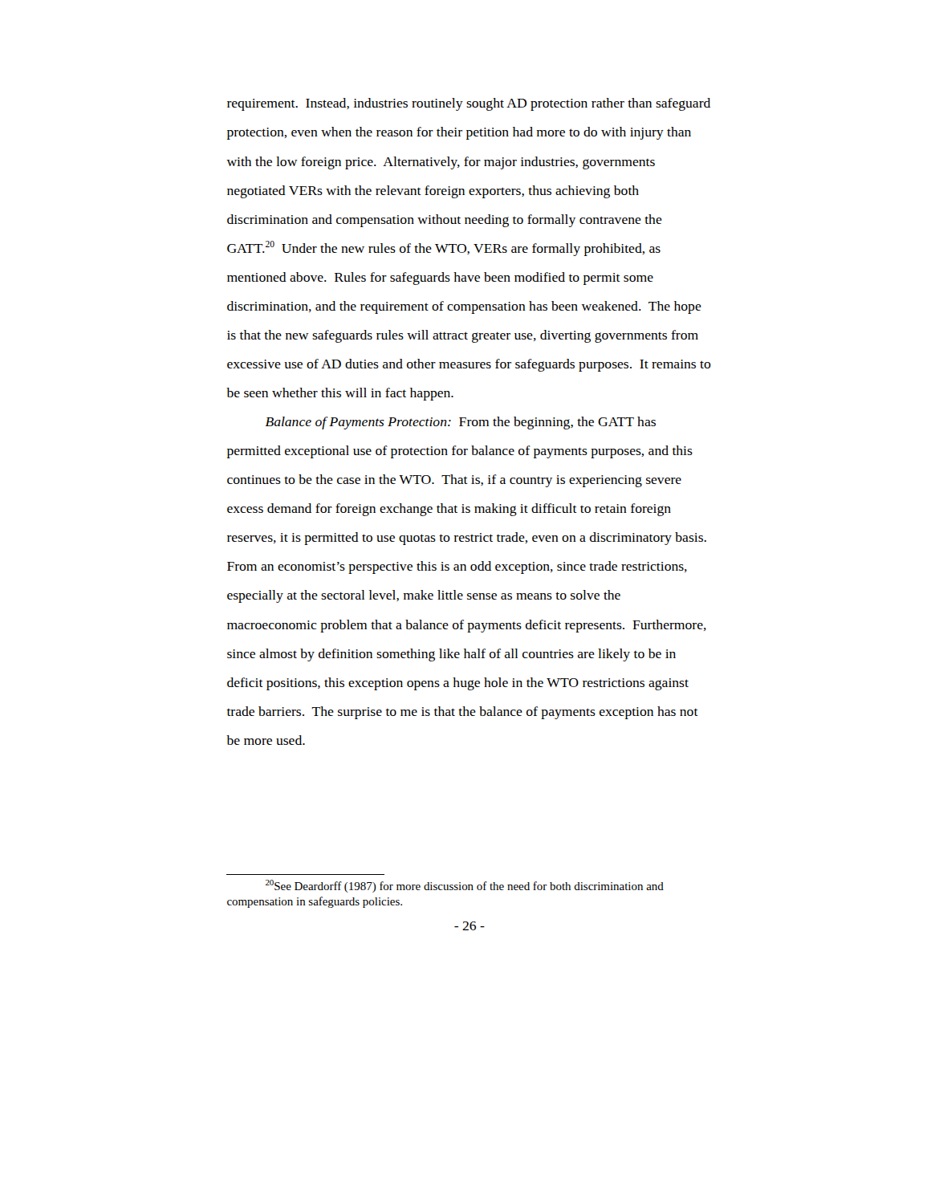requirement. Instead, industries routinely sought AD protection rather than safeguard protection, even when the reason for their petition had more to do with injury than with the low foreign price. Alternatively, for major industries, governments negotiated VERs with the relevant foreign exporters, thus achieving both discrimination and compensation without needing to formally contravene the GATT.20 Under the new rules of the WTO, VERs are formally prohibited, as mentioned above. Rules for safeguards have been modified to permit some discrimination, and the requirement of compensation has been weakened. The hope is that the new safeguards rules will attract greater use, diverting governments from excessive use of AD duties and other measures for safeguards purposes. It remains to be seen whether this will in fact happen.
Balance of Payments Protection: From the beginning, the GATT has permitted exceptional use of protection for balance of payments purposes, and this continues to be the case in the WTO. That is, if a country is experiencing severe excess demand for foreign exchange that is making it difficult to retain foreign reserves, it is permitted to use quotas to restrict trade, even on a discriminatory basis. From an economist’s perspective this is an odd exception, since trade restrictions, especially at the sectoral level, make little sense as means to solve the macroeconomic problem that a balance of payments deficit represents. Furthermore, since almost by definition something like half of all countries are likely to be in deficit positions, this exception opens a huge hole in the WTO restrictions against trade barriers. The surprise to me is that the balance of payments exception has not be more used.
20See Deardorff (1987) for more discussion of the need for both discrimination and compensation in safeguards policies.
- 26 -